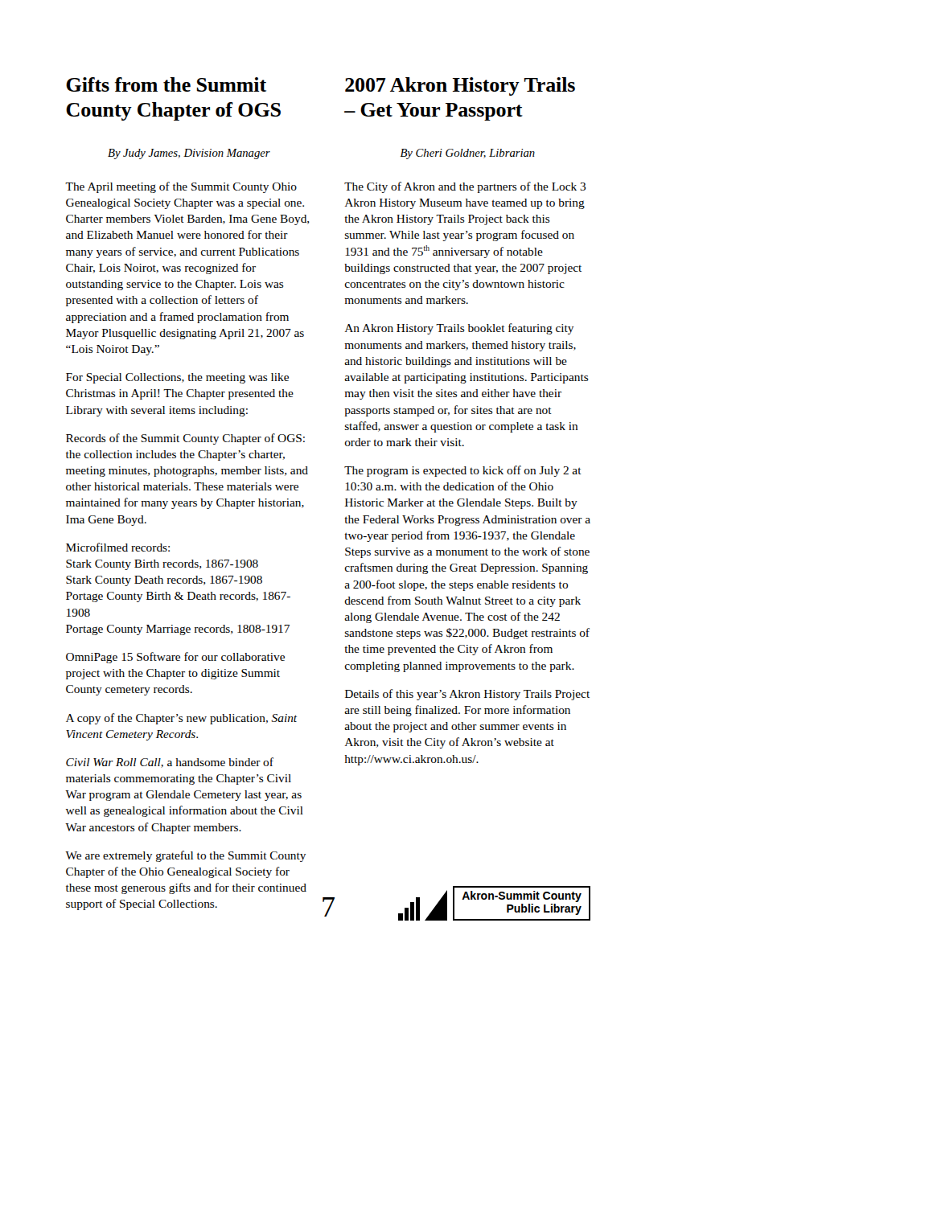Gifts from the Summit County Chapter of OGS
By Judy James, Division Manager
The April meeting of the Summit County Ohio Genealogical Society Chapter was a special one. Charter members Violet Barden, Ima Gene Boyd, and Elizabeth Manuel were honored for their many years of service, and current Publications Chair, Lois Noirot, was recognized for outstanding service to the Chapter. Lois was presented with a collection of letters of appreciation and a framed proclamation from Mayor Plusquellic designating April 21, 2007 as “Lois Noirot Day.”
For Special Collections, the meeting was like Christmas in April! The Chapter presented the Library with several items including:
Records of the Summit County Chapter of OGS: the collection includes the Chapter’s charter, meeting minutes, photographs, member lists, and other historical materials. These materials were maintained for many years by Chapter historian, Ima Gene Boyd.
Microfilmed records:
Stark County Birth records, 1867-1908
Stark County Death records, 1867-1908
Portage County Birth & Death records, 1867-1908
Portage County Marriage records, 1808-1917
OmniPage 15 Software for our collaborative project with the Chapter to digitize Summit County cemetery records.
A copy of the Chapter’s new publication, Saint Vincent Cemetery Records.
Civil War Roll Call, a handsome binder of materials commemorating the Chapter’s Civil War program at Glendale Cemetery last year, as well as genealogical information about the Civil War ancestors of Chapter members.
We are extremely grateful to the Summit County Chapter of the Ohio Genealogical Society for these most generous gifts and for their continued support of Special Collections.
2007 Akron History Trails – Get Your Passport
By Cheri Goldner, Librarian
The City of Akron and the partners of the Lock 3 Akron History Museum have teamed up to bring the Akron History Trails Project back this summer. While last year’s program focused on 1931 and the 75th anniversary of notable buildings constructed that year, the 2007 project concentrates on the city’s downtown historic monuments and markers.
An Akron History Trails booklet featuring city monuments and markers, themed history trails, and historic buildings and institutions will be available at participating institutions. Participants may then visit the sites and either have their passports stamped or, for sites that are not staffed, answer a question or complete a task in order to mark their visit.
The program is expected to kick off on July 2 at 10:30 a.m. with the dedication of the Ohio Historic Marker at the Glendale Steps. Built by the Federal Works Progress Administration over a two-year period from 1936-1937, the Glendale Steps survive as a monument to the work of stone craftsmen during the Great Depression. Spanning a 200-foot slope, the steps enable residents to descend from South Walnut Street to a city park along Glendale Avenue. The cost of the 242 sandstone steps was $22,000. Budget restraints of the time prevented the City of Akron from completing planned improvements to the park.
Details of this year’s Akron History Trails Project are still being finalized. For more information about the project and other summer events in Akron, visit the City of Akron’s website at http://www.ci.akron.oh.us/.
7
Akron-Summit County
Public Library